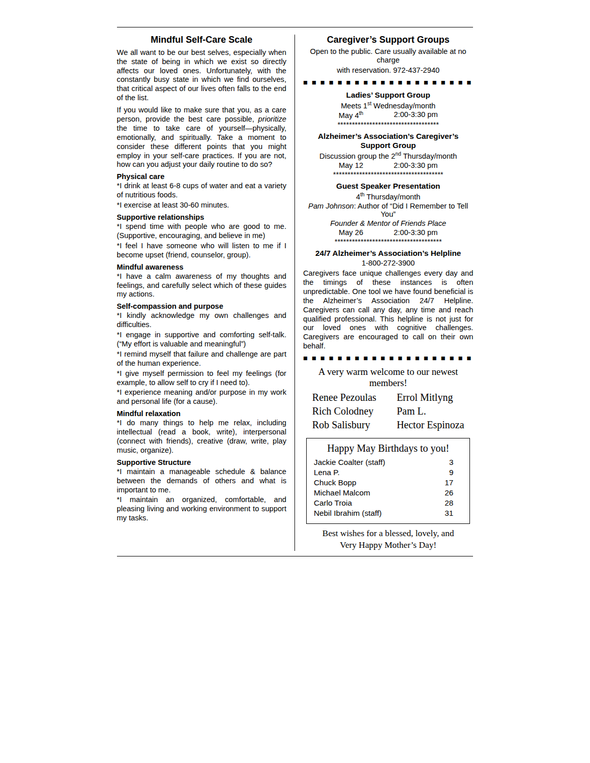Mindful Self-Care Scale
We all want to be our best selves, especially when the state of being in which we exist so directly affects our loved ones. Unfortunately, with the constantly busy state in which we find ourselves, that critical aspect of our lives often falls to the end of the list.
If you would like to make sure that you, as a care person, provide the best care possible, prioritize the time to take care of yourself—physically, emotionally, and spiritually. Take a moment to consider these different points that you might employ in your self-care practices. If you are not, how can you adjust your daily routine to do so?
Physical care
*I drink at least 6-8 cups of water and eat a variety of nutritious foods.
*I exercise at least 30-60 minutes.
Supportive relationships
*I spend time with people who are good to me. (Supportive, encouraging, and believe in me)
*I feel I have someone who will listen to me if I become upset (friend, counselor, group).
Mindful awareness
*I have a calm awareness of my thoughts and feelings, and carefully select which of these guides my actions.
Self-compassion and purpose
*I kindly acknowledge my own challenges and difficulties.
*I engage in supportive and comforting self-talk. (“My effort is valuable and meaningful”)
*I remind myself that failure and challenge are part of the human experience.
*I give myself permission to feel my feelings (for example, to allow self to cry if I need to).
*I experience meaning and/or purpose in my work and personal life (for a cause).
Mindful relaxation
*I do many things to help me relax, including intellectual (read a book, write), interpersonal (connect with friends), creative (draw, write, play music, organize).
Supportive Structure
*I maintain a manageable schedule & balance between the demands of others and what is important to me.
*I maintain an organized, comfortable, and pleasing living and working environment to support my tasks.
Caregiver’s Support Groups
Open to the public. Care usually available at no charge
with reservation. 972-437-2940
■ ■ ■ ■ ■ ■ ■ ■ ■ ■ ■ ■ ■ ■ ■ ■ ■ ■ ■ ■ ■ ■ ■ ■ ■ ■ ■ ■
Ladies’ Support Group
Meets 1st Wednesday/month
May 4th 2:00-3:30 pm
***********************************
Alzheimer’s Association’s Caregiver’s Support Group
Discussion group the 2nd Thursday/month
May 122:00-3:30 pm
**************************************
Guest Speaker Presentation
4th Thursday/month
Pam Johnson: Author of “Did I Remember to Tell You”
Founder & Mentor of Friends Place
May 262:00-3:30 pm
*************************************
24/7 Alzheimer’s Association’s Helpline
1-800-272-3900
Caregivers face unique challenges every day and the timings of these instances is often unpredictable. One tool we have found beneficial is the Alzheimer’s Association 24/7 Helpline. Caregivers can call any day, any time and reach qualified professional. This helpline is not just for our loved ones with cognitive challenges. Caregivers are encouraged to call on their own behalf.
■ ■ ■ ■ ■ ■ ■ ■ ■ ■ ■ ■ ■ ■ ■ ■ ■ ■ ■ ■ ■ ■ ■ ■ ■ ■ ■ ■
A very warm welcome to our newest members!
Renee Pezoulas
Rich Colodney
Rob Salisbury
Errol Mitlyng
Pam L.
Hector Espinoza
Happy May Birthdays to you!
| Jackie Coalter (staff) | 3 |
| Lena P. | 9 |
| Chuck Bopp | 17 |
| Michael Malcom | 26 |
| Carlo Troia | 28 |
| Nebil Ibrahim (staff) | 31 |
Best wishes for a blessed, lovely, and
Very Happy Mother’s Day!